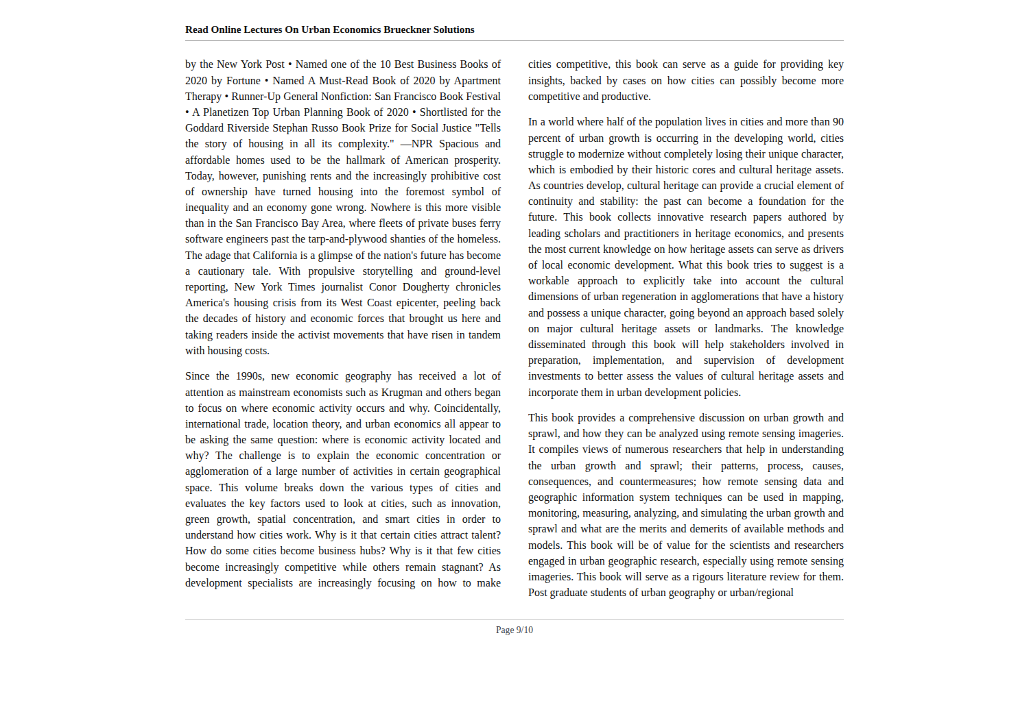Read Online Lectures On Urban Economics Brueckner Solutions
by the New York Post • Named one of the 10 Best Business Books of 2020 by Fortune • Named A Must-Read Book of 2020 by Apartment Therapy • Runner-Up General Nonfiction: San Francisco Book Festival • A Planetizen Top Urban Planning Book of 2020 • Shortlisted for the Goddard Riverside Stephan Russo Book Prize for Social Justice "Tells the story of housing in all its complexity." —NPR Spacious and affordable homes used to be the hallmark of American prosperity. Today, however, punishing rents and the increasingly prohibitive cost of ownership have turned housing into the foremost symbol of inequality and an economy gone wrong. Nowhere is this more visible than in the San Francisco Bay Area, where fleets of private buses ferry software engineers past the tarp-and-plywood shanties of the homeless. The adage that California is a glimpse of the nation's future has become a cautionary tale. With propulsive storytelling and ground-level reporting, New York Times journalist Conor Dougherty chronicles America's housing crisis from its West Coast epicenter, peeling back the decades of history and economic forces that brought us here and taking readers inside the activist movements that have risen in tandem with housing costs.
Since the 1990s, new economic geography has received a lot of attention as mainstream economists such as Krugman and others began to focus on where economic activity occurs and why. Coincidentally, international trade, location theory, and urban economics all appear to be asking the same question: where is economic activity located and why? The challenge is to explain the economic concentration or agglomeration of a large number of activities in certain geographical space. This volume breaks down the various types of cities and evaluates the key factors used to look at cities, such as innovation, green growth, spatial concentration, and smart cities in order to understand how cities work. Why is it that certain cities attract talent? How do some cities become business hubs? Why is it that few cities become increasingly competitive while others remain stagnant? As development specialists are increasingly focusing on how to make cities competitive, this book can serve as a guide for providing key insights, backed by cases on how cities can possibly become more competitive and productive.
In a world where half of the population lives in cities and more than 90 percent of urban growth is occurring in the developing world, cities struggle to modernize without completely losing their unique character, which is embodied by their historic cores and cultural heritage assets. As countries develop, cultural heritage can provide a crucial element of continuity and stability: the past can become a foundation for the future. This book collects innovative research papers authored by leading scholars and practitioners in heritage economics, and presents the most current knowledge on how heritage assets can serve as drivers of local economic development. What this book tries to suggest is a workable approach to explicitly take into account the cultural dimensions of urban regeneration in agglomerations that have a history and possess a unique character, going beyond an approach based solely on major cultural heritage assets or landmarks. The knowledge disseminated through this book will help stakeholders involved in preparation, implementation, and supervision of development investments to better assess the values of cultural heritage assets and incorporate them in urban development policies.
This book provides a comprehensive discussion on urban growth and sprawl, and how they can be analyzed using remote sensing imageries. It compiles views of numerous researchers that help in understanding the urban growth and sprawl; their patterns, process, causes, consequences, and countermeasures; how remote sensing data and geographic information system techniques can be used in mapping, monitoring, measuring, analyzing, and simulating the urban growth and sprawl and what are the merits and demerits of available methods and models. This book will be of value for the scientists and researchers engaged in urban geographic research, especially using remote sensing imageries. This book will serve as a rigours literature review for them. Post graduate students of urban geography or urban/regional
Page 9/10